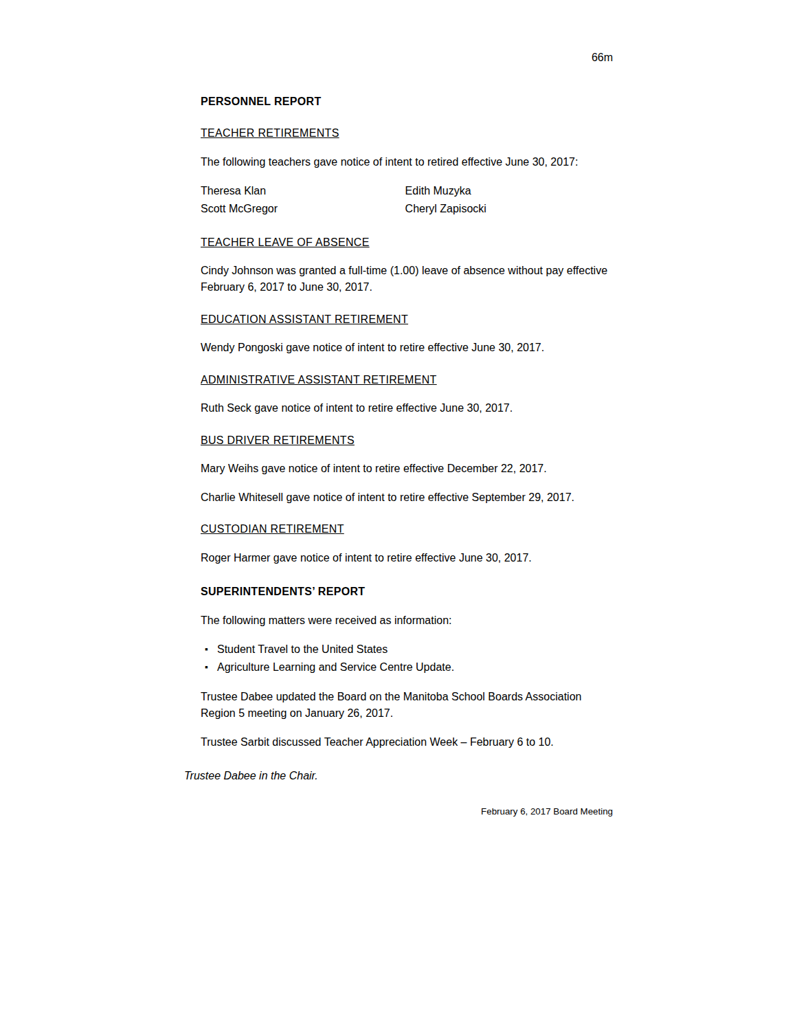66m
PERSONNEL REPORT
TEACHER RETIREMENTS
The following teachers gave notice of intent to retired effective June 30, 2017:
| Theresa Klan | Edith Muzyka |
| Scott McGregor | Cheryl Zapisocki |
TEACHER LEAVE OF ABSENCE
Cindy Johnson was granted a full-time (1.00) leave of absence without pay effective February 6, 2017 to June 30, 2017.
EDUCATION ASSISTANT RETIREMENT
Wendy Pongoski gave notice of intent to retire effective June 30, 2017.
ADMINISTRATIVE ASSISTANT RETIREMENT
Ruth Seck gave notice of intent to retire effective June 30, 2017.
BUS DRIVER RETIREMENTS
Mary Weihs gave notice of intent to retire effective December 22, 2017.
Charlie Whitesell gave notice of intent to retire effective September 29, 2017.
CUSTODIAN RETIREMENT
Roger Harmer gave notice of intent to retire effective June 30, 2017.
SUPERINTENDENTS’ REPORT
The following matters were received as information:
Student Travel to the United States
Agriculture Learning and Service Centre Update.
Trustee Dabee updated the Board on the Manitoba School Boards Association Region 5 meeting on January 26, 2017.
Trustee Sarbit discussed Teacher Appreciation Week – February 6 to 10.
Trustee Dabee in the Chair.
February 6, 2017 Board Meeting